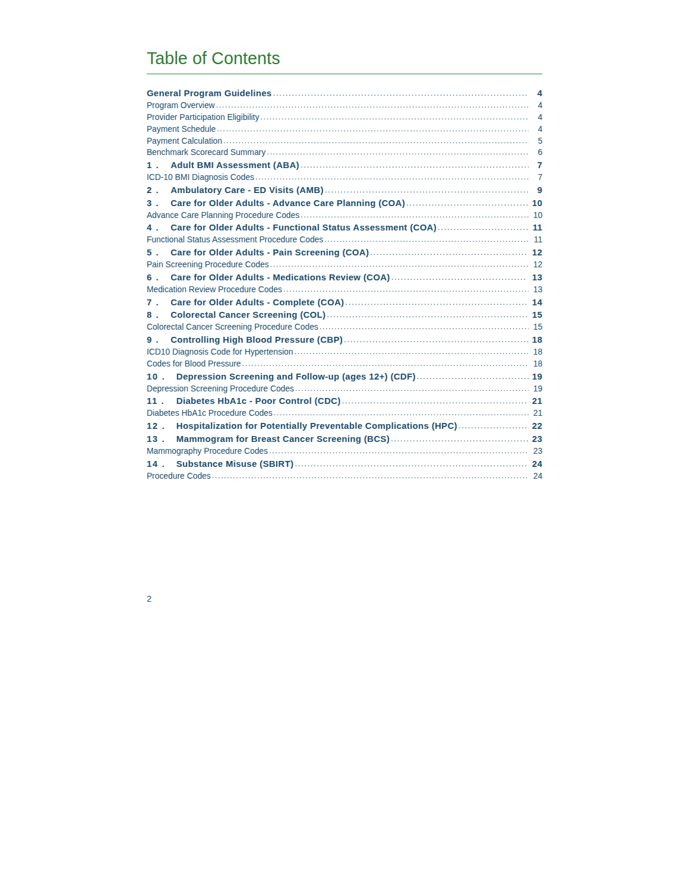Table of Contents
General Program Guidelines .................................................................................................. 4
Program Overview ................................................................................................................. 4
Provider Participation Eligibility ............................................................................................. 4
Payment Schedule ................................................................................................................ 4
Payment Calculation ............................................................................................................ 5
Benchmark Scorecard Summary .............................................................................................. 6
1 . Adult BMI Assessment (ABA) ................................................................................. 7
ICD-10 BMI Diagnosis Codes ................................................................................................... 7
2 . Ambulatory Care - ED Visits (AMB) ..................................................................... 9
3 . Care for Older Adults - Advance Care Planning (COA) ....................................... 10
Advance Care Planning Procedure Codes ..................................................................................... 10
4 . Care for Older Adults - Functional Status Assessment (COA) .............................. 11
Functional Status Assessment Procedure Codes .......................................................................... 11
5 . Care for Older Adults - Pain Screening (COA) .................................................... 12
Pain Screening Procedure Codes ............................................................................................. 12
6 . Care for Older Adults - Medications Review (COA) ........................................... 13
Medication Review Procedure Codes ......................................................................................... 13
7 . Care for Older Adults - Complete (COA) ............................................................ 14
8 . Colorectal Cancer Screening (COL) ..................................................................... 15
Colorectal Cancer Screening Procedure Codes ............................................................................ 15
9 . Controlling High Blood Pressure (CBP) ............................................................. 18
ICD10 Diagnosis Code for Hypertension ..................................................................................... 18
Codes for Blood Pressure ..................................................................................................... 18
10 . Depression Screening and Follow-up (ages 12+) (CDF) ....................................... 19
Depression Screening Procedure Codes ....................................................................................... 19
11 . Diabetes HbA1c - Poor Control (CDC) .............................................................. 21
Diabetes HbA1c Procedure Codes ............................................................................................. 21
12 . Hospitalization for Potentially Preventable Complications (HPC) ........................ 22
13 . Mammogram for Breast Cancer Screening (BCS) ............................................. 23
Mammography Procedure Codes ............................................................................................. 23
14 . Substance Misuse (SBIRT) ............................................................................. 24
Procedure Codes ..................................................................................................................... 24
2